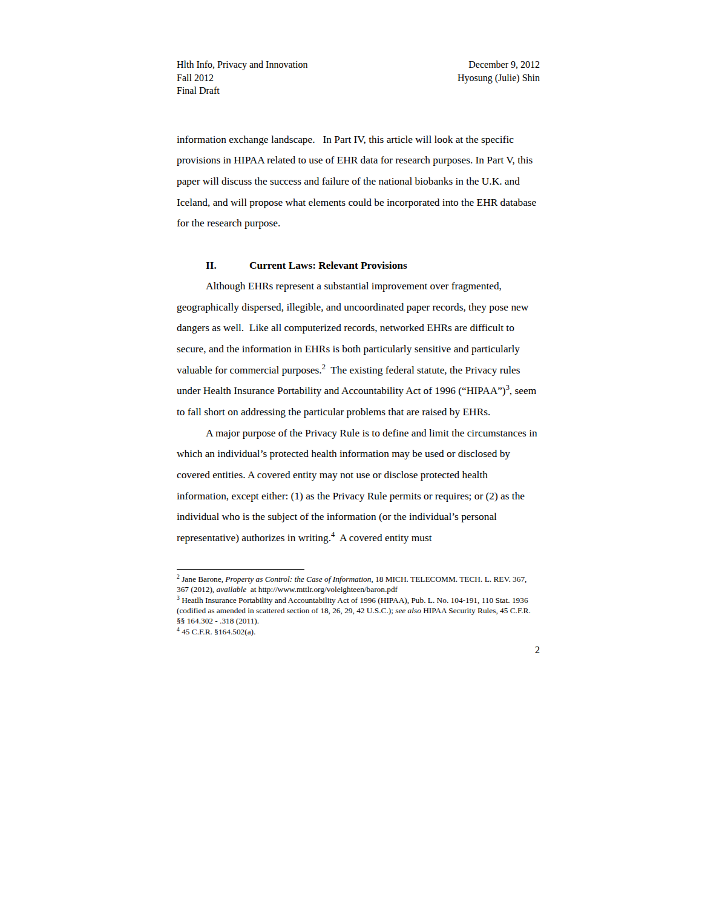Hlth Info, Privacy and Innovation Fall 2012 Final Draft
December 9, 2012 Hyosung (Julie) Shin
information exchange landscape. In Part IV, this article will look at the specific provisions in HIPAA related to use of EHR data for research purposes. In Part V, this paper will discuss the success and failure of the national biobanks in the U.K. and Iceland, and will propose what elements could be incorporated into the EHR database for the research purpose.
II. Current Laws: Relevant Provisions
Although EHRs represent a substantial improvement over fragmented, geographically dispersed, illegible, and uncoordinated paper records, they pose new dangers as well. Like all computerized records, networked EHRs are difficult to secure, and the information in EHRs is both particularly sensitive and particularly valuable for commercial purposes.2 The existing federal statute, the Privacy rules under Health Insurance Portability and Accountability Act of 1996 (“HIPAA”)3, seem to fall short on addressing the particular problems that are raised by EHRs.
A major purpose of the Privacy Rule is to define and limit the circumstances in which an individual’s protected health information may be used or disclosed by covered entities. A covered entity may not use or disclose protected health information, except either: (1) as the Privacy Rule permits or requires; or (2) as the individual who is the subject of the information (or the individual’s personal representative) authorizes in writing.4 A covered entity must
2 Jane Barone, Property as Control: the Case of Information, 18 MICH. TELECOMM. TECH. L. REV. 367, 367 (2012), available at http://www.mttlr.org/voleighteen/baron.pdf
3 Heatlh Insurance Portability and Accountability Act of 1996 (HIPAA), Pub. L. No. 104-191, 110 Stat. 1936 (codified as amended in scattered section of 18, 26, 29, 42 U.S.C.); see also HIPAA Security Rules, 45 C.F.R. §§ 164.302 - .318 (2011).
4 45 C.F.R. §164.502(a).
2